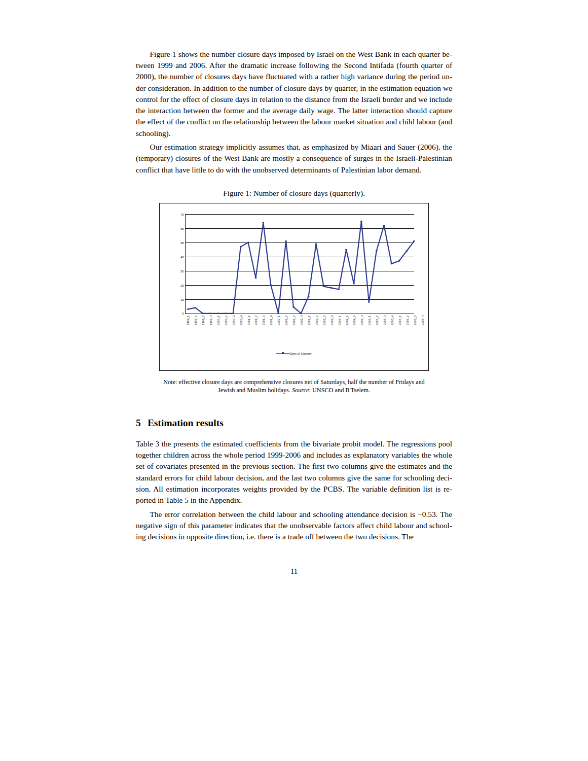Figure 1 shows the number closure days imposed by Israel on the West Bank in each quarter between 1999 and 2006. After the dramatic increase following the Second Intifada (fourth quarter of 2000), the number of closures days have fluctuated with a rather high variance during the period under consideration. In addition to the number of closure days by quarter, in the estimation equation we control for the effect of closure days in relation to the distance from the Israeli border and we include the interaction between the former and the average daily wage. The latter interaction should capture the effect of the conflict on the relationship between the labour market situation and child labour (and schooling).
Our estimation strategy implicitly assumes that, as emphasized by Miaari and Sauer (2006), the (temporary) closures of the West Bank are mostly a consequence of surges in the Israeli-Palestinian conflict that have little to do with the unobserved determinants of Palestinian labor demand.
Figure 1: Number of closure days (quarterly).
70
60
50
40
30
20
10
0
1999_1 1999_2 1999_3 1999_4 2000_1 2000_2 2000_3 2000_4 2001_1 2001_2 2001_3 2001_4 2002_1 2002_2 2002_3 2002_4 2003_1 2003_2 2003_3 2003_4 2004_1 2004_2 2004_3 2004_4 2005_1 2005_2 2005_3 2005_4 2006_1 2006_2 2006_3 2006_4
Days of Closure
Note: effective closure days are comprehensive closures net of Saturdays, half the number of Fridays and Jewish and Muslim holidays. Source: UNSCO and B'Tselem.
5 Estimation results
Table 3 the presents the estimated coefficients from the bivariate probit model. The regressions pool together children across the whole period 1999-2006 and includes as explanatory variables the whole set of covariates presented in the previous section. The first two columns give the estimates and the standard errors for child labour decision, and the last two columns give the same for schooling decision. All estimation incorporates weights provided by the PCBS. The variable definition list is reported in Table 5 in the Appendix.
The error correlation between the child labour and schooling attendance decision is −0.53. The negative sign of this parameter indicates that the unobservable factors affect child labour and schooling decisions in opposite direction, i.e. there is a trade off between the two decisions. The
11